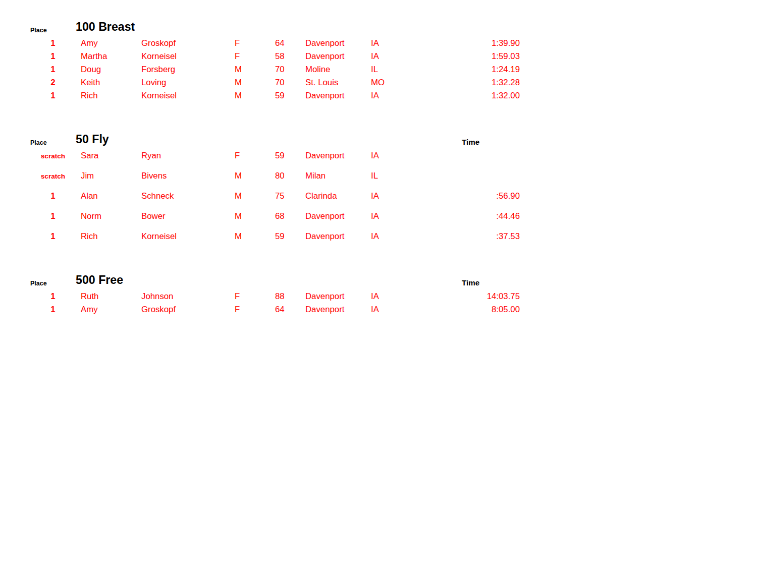| Place | 100 Breast | |
| --- | --- | --- |
| 1 | Amy | Groskopf | F | 64 | Davenport | IA | 1:39.90 |
| 1 | Martha | Korneisel | F | 58 | Davenport | IA | 1:59.03 |
| 1 | Doug | Forsberg | M | 70 | Moline | IL | 1:24.19 |
| 2 | Keith | Loving | M | 70 | St. Louis | MO | 1:32.28 |
| 1 | Rich | Korneisel | M | 59 | Davenport | IA | 1:32.00 |
| Place | 50 Fly | Time |
| --- | --- | --- |
| scratch | Sara | Ryan | F | 59 | Davenport | IA | |
| scratch | Jim | Bivens | M | 80 | Milan | IL | |
| 1 | Alan | Schneck | M | 75 | Clarinda | IA | :56.90 |
| 1 | Norm | Bower | M | 68 | Davenport | IA | :44.46 |
| 1 | Rich | Korneisel | M | 59 | Davenport | IA | :37.53 |
| Place | 500 Free | Time |
| --- | --- | --- |
| 1 | Ruth | Johnson | F | 88 | Davenport | IA | 14:03.75 |
| 1 | Amy | Groskopf | F | 64 | Davenport | IA | 8:05.00 |